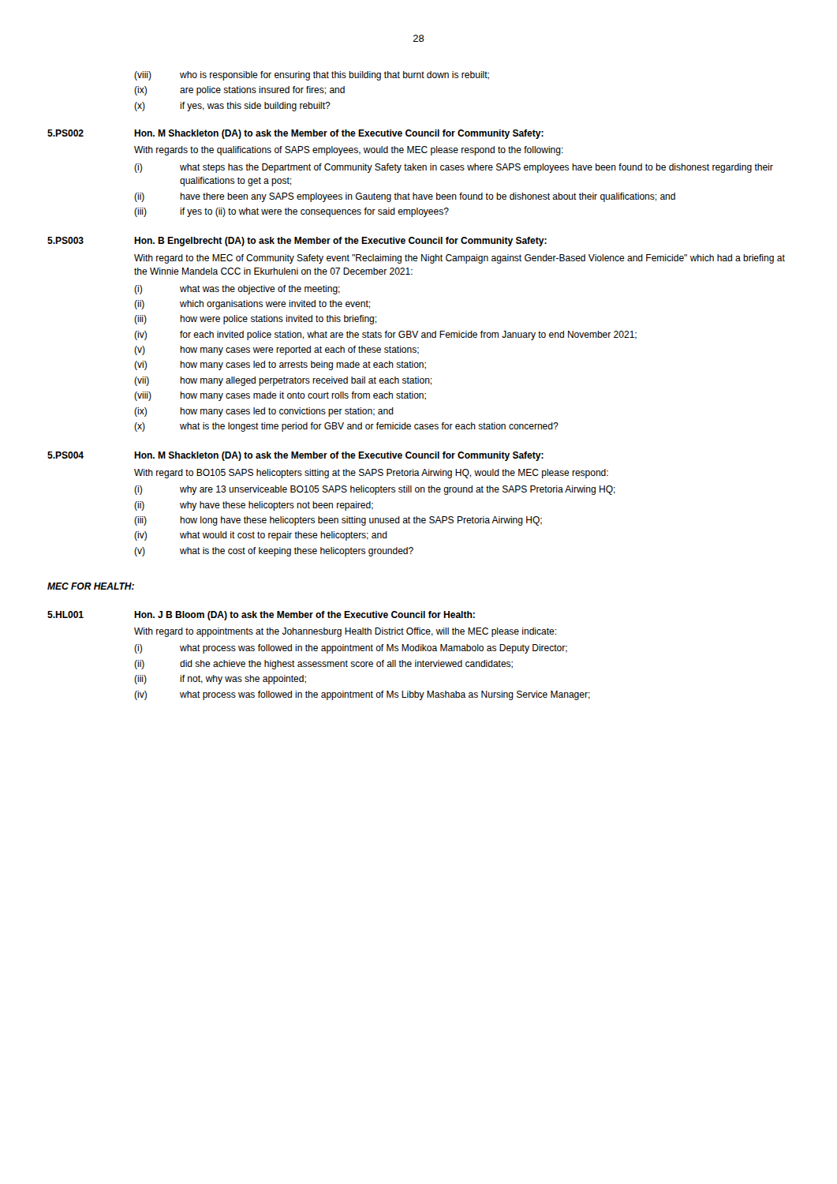28
(viii) who is responsible for ensuring that this building that burnt down is rebuilt;
(ix) are police stations insured for fires; and
(x) if yes, was this side building rebuilt?
5.PS002
Hon. M Shackleton (DA) to ask the Member of the Executive Council for Community Safety:
With regards to the qualifications of SAPS employees, would the MEC please respond to the following:
(i) what steps has the Department of Community Safety taken in cases where SAPS employees have been found to be dishonest regarding their qualifications to get a post;
(ii) have there been any SAPS employees in Gauteng that have been found to be dishonest about their qualifications; and
(iii) if yes to (ii) to what were the consequences for said employees?
5.PS003
Hon. B Engelbrecht (DA) to ask the Member of the Executive Council for Community Safety:
With regard to the MEC of Community Safety event "Reclaiming the Night Campaign against Gender-Based Violence and Femicide" which had a briefing at the Winnie Mandela CCC in Ekurhuleni on the 07 December 2021:
(i) what was the objective of the meeting;
(ii) which organisations were invited to the event;
(iii) how were police stations invited to this briefing;
(iv) for each invited police station, what are the stats for GBV and Femicide from January to end November 2021;
(v) how many cases were reported at each of these stations;
(vi) how many cases led to arrests being made at each station;
(vii) how many alleged perpetrators received bail at each station;
(viii) how many cases made it onto court rolls from each station;
(ix) how many cases led to convictions per station; and
(x) what is the longest time period for GBV and or femicide cases for each station concerned?
5.PS004
Hon. M Shackleton (DA) to ask the Member of the Executive Council for Community Safety:
With regard to BO105 SAPS helicopters sitting at the SAPS Pretoria Airwing HQ, would the MEC please respond:
(i) why are 13 unserviceable BO105 SAPS helicopters still on the ground at the SAPS Pretoria Airwing HQ;
(ii) why have these helicopters not been repaired;
(iii) how long have these helicopters been sitting unused at the SAPS Pretoria Airwing HQ;
(iv) what would it cost to repair these helicopters; and
(v) what is the cost of keeping these helicopters grounded?
MEC FOR HEALTH:
5.HL001
Hon. J B Bloom (DA) to ask the Member of the Executive Council for Health:
With regard to appointments at the Johannesburg Health District Office, will the MEC please indicate:
(i) what process was followed in the appointment of Ms Modikoa Mamabolo as Deputy Director;
(ii) did she achieve the highest assessment score of all the interviewed candidates;
(iii) if not, why was she appointed;
(iv) what process was followed in the appointment of Ms Libby Mashaba as Nursing Service Manager;